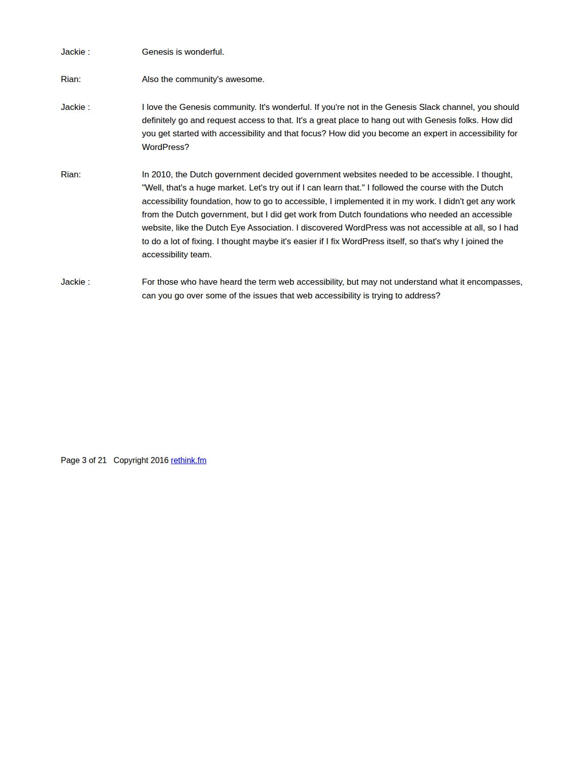Jackie :
Genesis is wonderful.
Rian:
Also the community's awesome.
Jackie :
I love the Genesis community. It's wonderful. If you're not in the Genesis Slack channel, you should definitely go and request access to that. It's a great place to hang out with Genesis folks. How did you get started with accessibility and that focus? How did you become an expert in accessibility for WordPress?
Rian:
In 2010, the Dutch government decided government websites needed to be accessible. I thought, "Well, that's a huge market. Let's try out if I can learn that." I followed the course with the Dutch accessibility foundation, how to go to accessible, I implemented it in my work. I didn't get any work from the Dutch government, but I did get work from Dutch foundations who needed an accessible website, like the Dutch Eye Association. I discovered WordPress was not accessible at all, so I had to do a lot of fixing. I thought maybe it's easier if I fix WordPress itself, so that's why I joined the accessibility team.
Jackie :
For those who have heard the term web accessibility, but may not understand what it encompasses, can you go over some of the issues that web accessibility is trying to address?
Page 3 of 21 Copyright 2016 rethink.fm